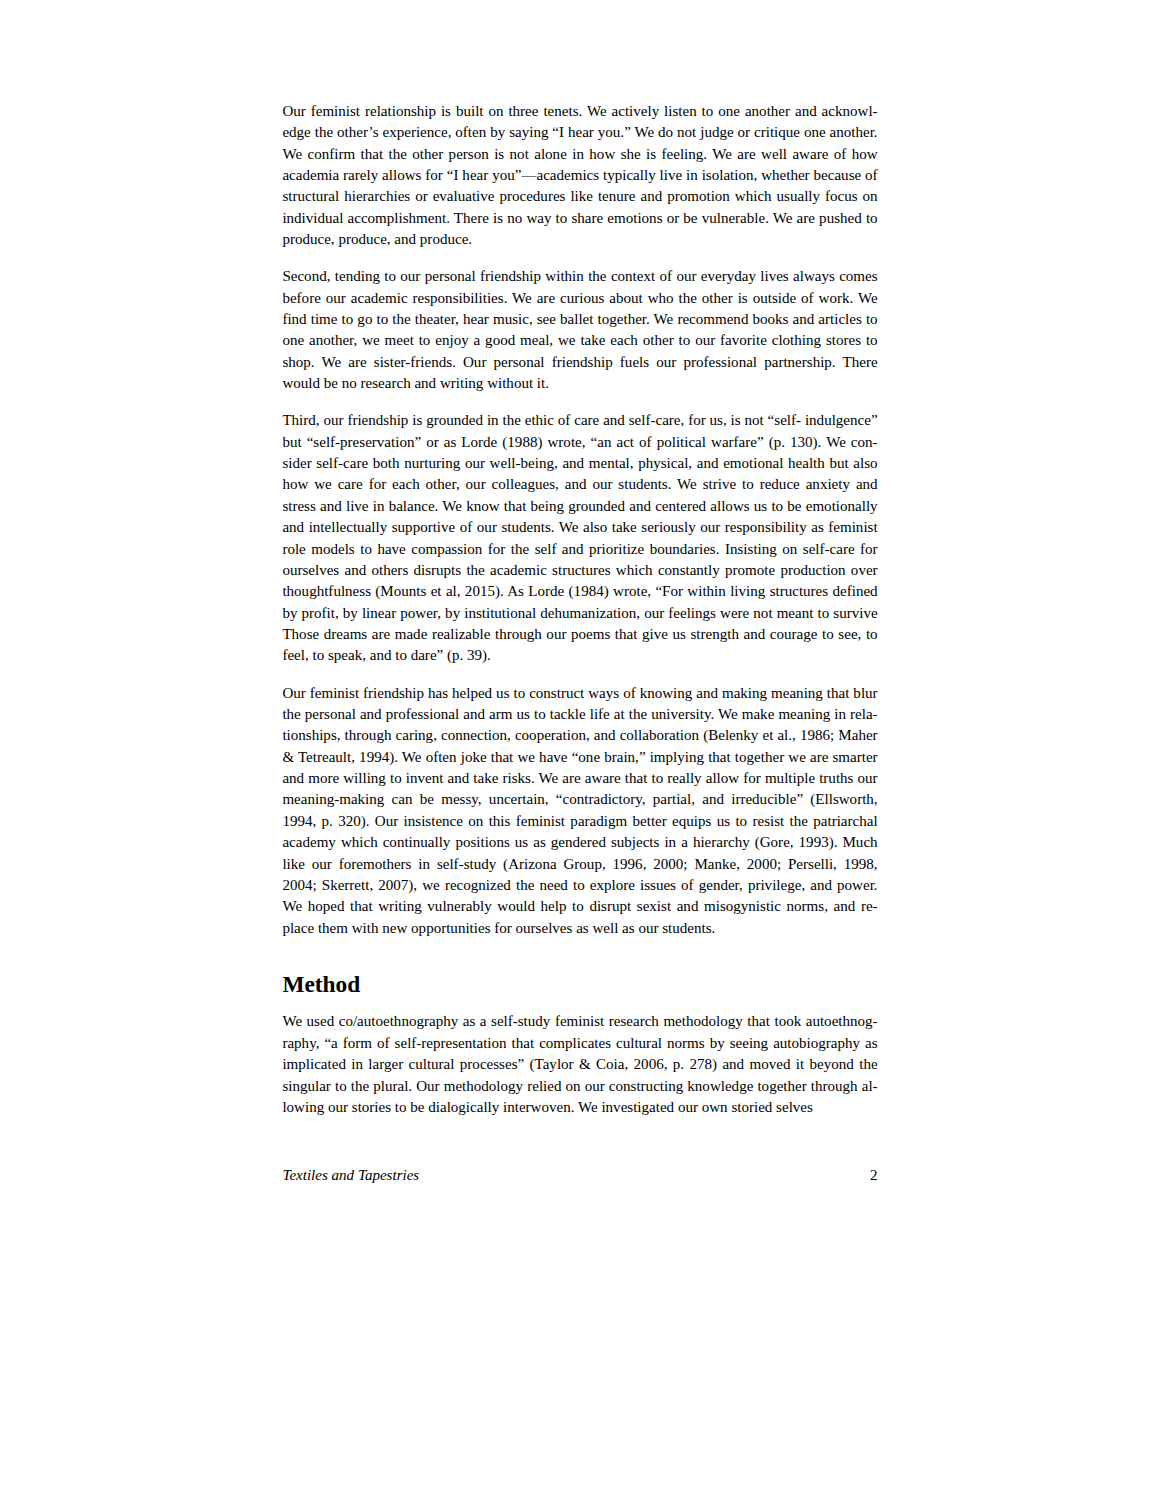Our feminist relationship is built on three tenets. We actively listen to one another and acknowledge the other’s experience, often by saying “I hear you.” We do not judge or critique one another. We confirm that the other person is not alone in how she is feeling. We are well aware of how academia rarely allows for “I hear you”—academics typically live in isolation, whether because of structural hierarchies or evaluative procedures like tenure and promotion which usually focus on individual accomplishment. There is no way to share emotions or be vulnerable. We are pushed to produce, produce, and produce.
Second, tending to our personal friendship within the context of our everyday lives always comes before our academic responsibilities. We are curious about who the other is outside of work. We find time to go to the theater, hear music, see ballet together. We recommend books and articles to one another, we meet to enjoy a good meal, we take each other to our favorite clothing stores to shop. We are sister-friends. Our personal friendship fuels our professional partnership. There would be no research and writing without it.
Third, our friendship is grounded in the ethic of care and self-care, for us, is not “self- indulgence” but “self-preservation” or as Lorde (1988) wrote, “an act of political warfare” (p. 130). We consider self-care both nurturing our well-being, and mental, physical, and emotional health but also how we care for each other, our colleagues, and our students. We strive to reduce anxiety and stress and live in balance. We know that being grounded and centered allows us to be emotionally and intellectually supportive of our students. We also take seriously our responsibility as feminist role models to have compassion for the self and prioritize boundaries. Insisting on self-care for ourselves and others disrupts the academic structures which constantly promote production over thoughtfulness (Mounts et al, 2015). As Lorde (1984) wrote, “For within living structures defined by profit, by linear power, by institutional dehumanization, our feelings were not meant to survive Those dreams are made realizable through our poems that give us strength and courage to see, to feel, to speak, and to dare” (p. 39).
Our feminist friendship has helped us to construct ways of knowing and making meaning that blur the personal and professional and arm us to tackle life at the university. We make meaning in relationships, through caring, connection, cooperation, and collaboration (Belenky et al., 1986; Maher & Tetreault, 1994). We often joke that we have “one brain,” implying that together we are smarter and more willing to invent and take risks. We are aware that to really allow for multiple truths our meaning-making can be messy, uncertain, “contradictory, partial, and irreducible” (Ellsworth, 1994, p. 320). Our insistence on this feminist paradigm better equips us to resist the patriarchal academy which continually positions us as gendered subjects in a hierarchy (Gore, 1993). Much like our foremothers in self-study (Arizona Group, 1996, 2000; Manke, 2000; Perselli, 1998, 2004; Skerrett, 2007), we recognized the need to explore issues of gender, privilege, and power. We hoped that writing vulnerably would help to disrupt sexist and misogynistic norms, and replace them with new opportunities for ourselves as well as our students.
Method
We used co/autoethnography as a self-study feminist research methodology that took autoethnography, “a form of self-representation that complicates cultural norms by seeing autobiography as implicated in larger cultural processes” (Taylor & Coia, 2006, p. 278) and moved it beyond the singular to the plural. Our methodology relied on our constructing knowledge together through allowing our stories to be dialogically interwoven. We investigated our own storied selves
Textiles and Tapestries 2